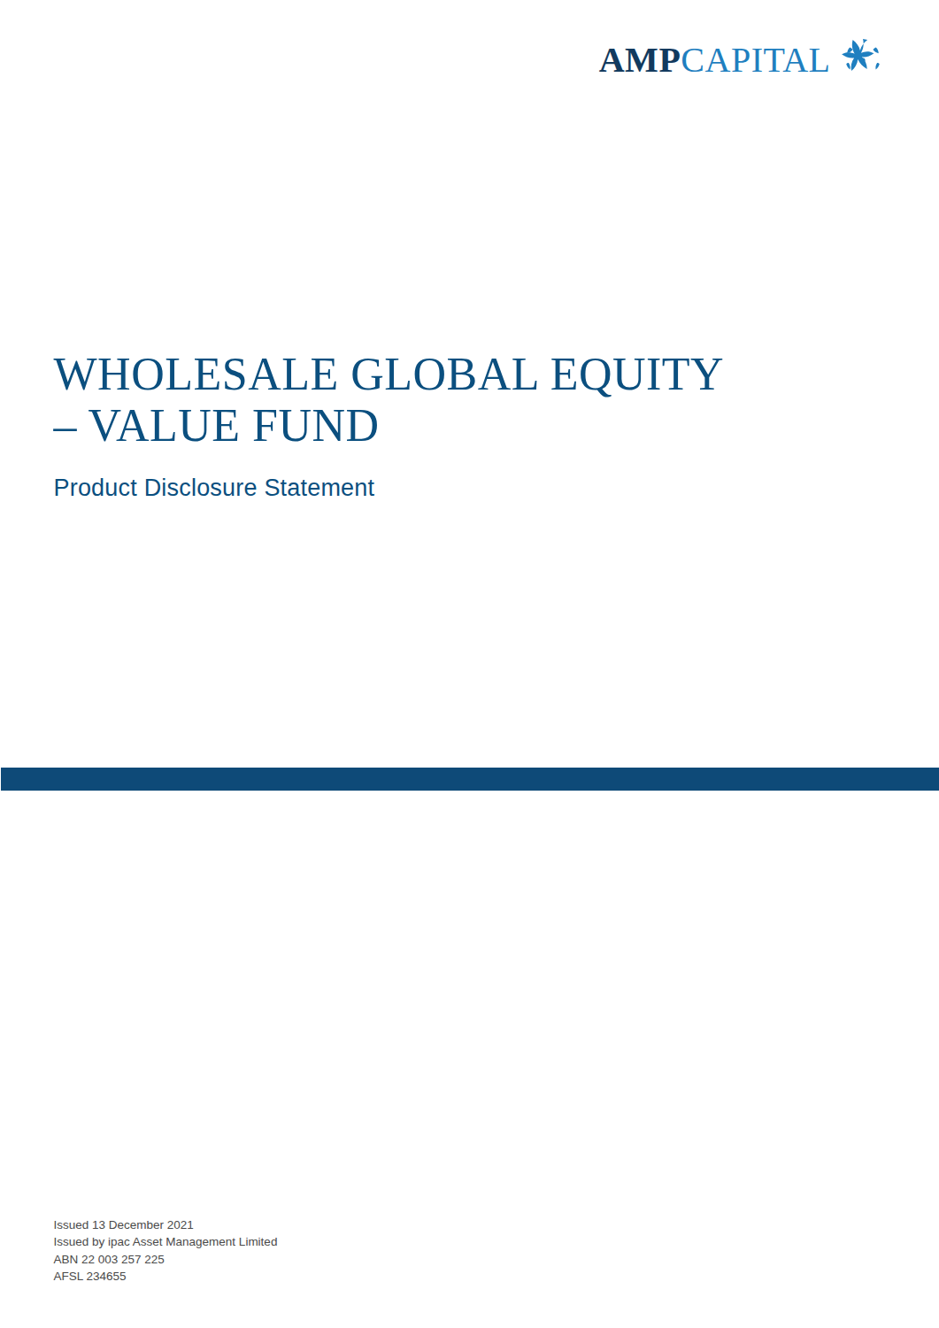AMP CAPITAL
Wholesale Global Equity
– Value Fund
Product Disclosure Statement
Issued 13 December 2021
Issued by ipac Asset Management Limited
ABN 22 003 257 225
AFSL 234655